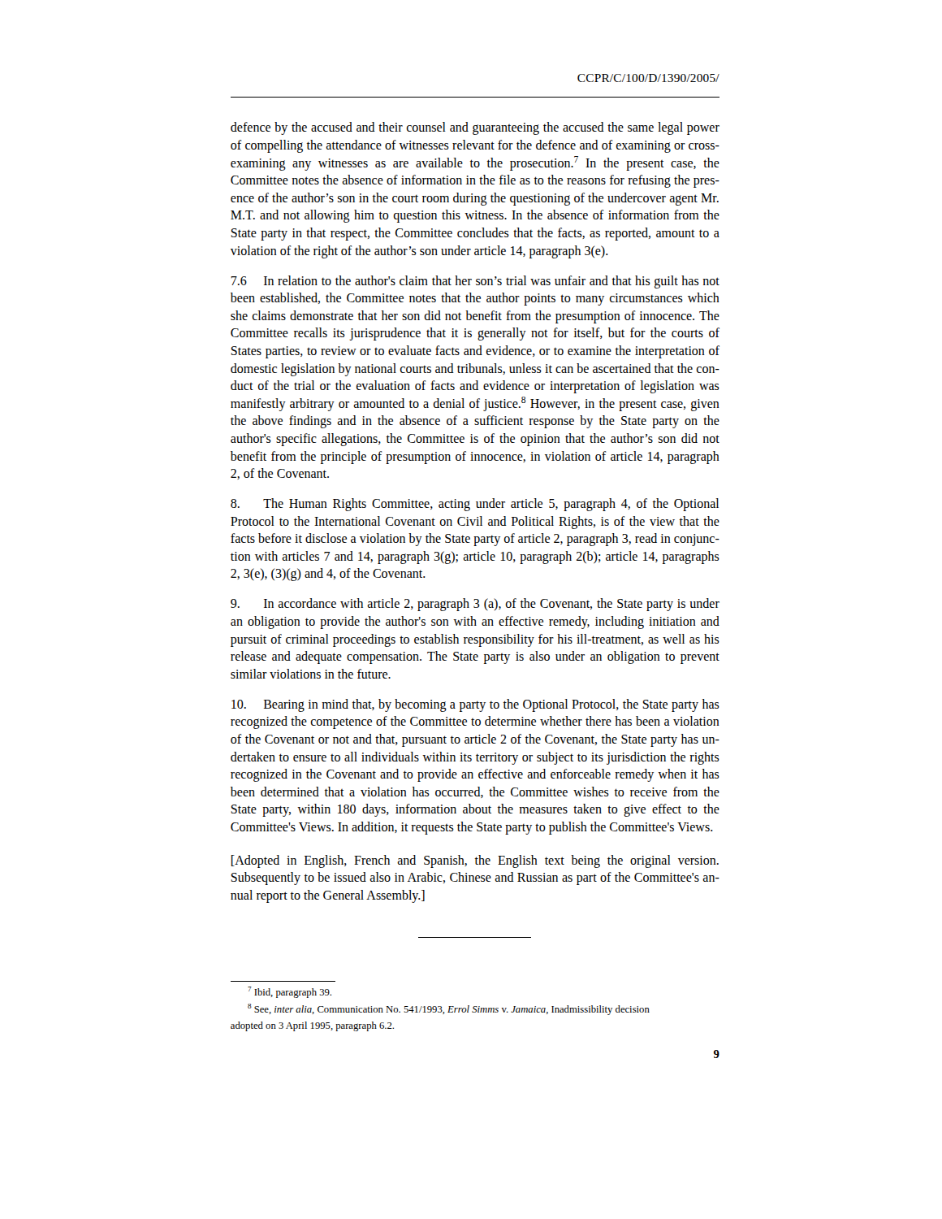CCPR/C/100/D/1390/2005/
defence by the accused and their counsel and guaranteeing the accused the same legal power of compelling the attendance of witnesses relevant for the defence and of examining or cross-examining any witnesses as are available to the prosecution.7 In the present case, the Committee notes the absence of information in the file as to the reasons for refusing the presence of the author’s son in the court room during the questioning of the undercover agent Mr. M.T. and not allowing him to question this witness. In the absence of information from the State party in that respect, the Committee concludes that the facts, as reported, amount to a violation of the right of the author’s son under article 14, paragraph 3(e).
7.6 In relation to the author's claim that her son’s trial was unfair and that his guilt has not been established, the Committee notes that the author points to many circumstances which she claims demonstrate that her son did not benefit from the presumption of innocence. The Committee recalls its jurisprudence that it is generally not for itself, but for the courts of States parties, to review or to evaluate facts and evidence, or to examine the interpretation of domestic legislation by national courts and tribunals, unless it can be ascertained that the conduct of the trial or the evaluation of facts and evidence or interpretation of legislation was manifestly arbitrary or amounted to a denial of justice.8 However, in the present case, given the above findings and in the absence of a sufficient response by the State party on the author's specific allegations, the Committee is of the opinion that the author’s son did not benefit from the principle of presumption of innocence, in violation of article 14, paragraph 2, of the Covenant.
8. The Human Rights Committee, acting under article 5, paragraph 4, of the Optional Protocol to the International Covenant on Civil and Political Rights, is of the view that the facts before it disclose a violation by the State party of article 2, paragraph 3, read in conjunction with articles 7 and 14, paragraph 3(g); article 10, paragraph 2(b); article 14, paragraphs 2, 3(e), (3)(g) and 4, of the Covenant.
9. In accordance with article 2, paragraph 3 (a), of the Covenant, the State party is under an obligation to provide the author's son with an effective remedy, including initiation and pursuit of criminal proceedings to establish responsibility for his ill-treatment, as well as his release and adequate compensation. The State party is also under an obligation to prevent similar violations in the future.
10. Bearing in mind that, by becoming a party to the Optional Protocol, the State party has recognized the competence of the Committee to determine whether there has been a violation of the Covenant or not and that, pursuant to article 2 of the Covenant, the State party has undertaken to ensure to all individuals within its territory or subject to its jurisdiction the rights recognized in the Covenant and to provide an effective and enforceable remedy when it has been determined that a violation has occurred, the Committee wishes to receive from the State party, within 180 days, information about the measures taken to give effect to the Committee's Views. In addition, it requests the State party to publish the Committee's Views.
[Adopted in English, French and Spanish, the English text being the original version. Subsequently to be issued also in Arabic, Chinese and Russian as part of the Committee's annual report to the General Assembly.]
7 Ibid, paragraph 39.
8 See, inter alia, Communication No. 541/1993, Errol Simms v. Jamaica, Inadmissibility decision
adopted on 3 April 1995, paragraph 6.2.
9